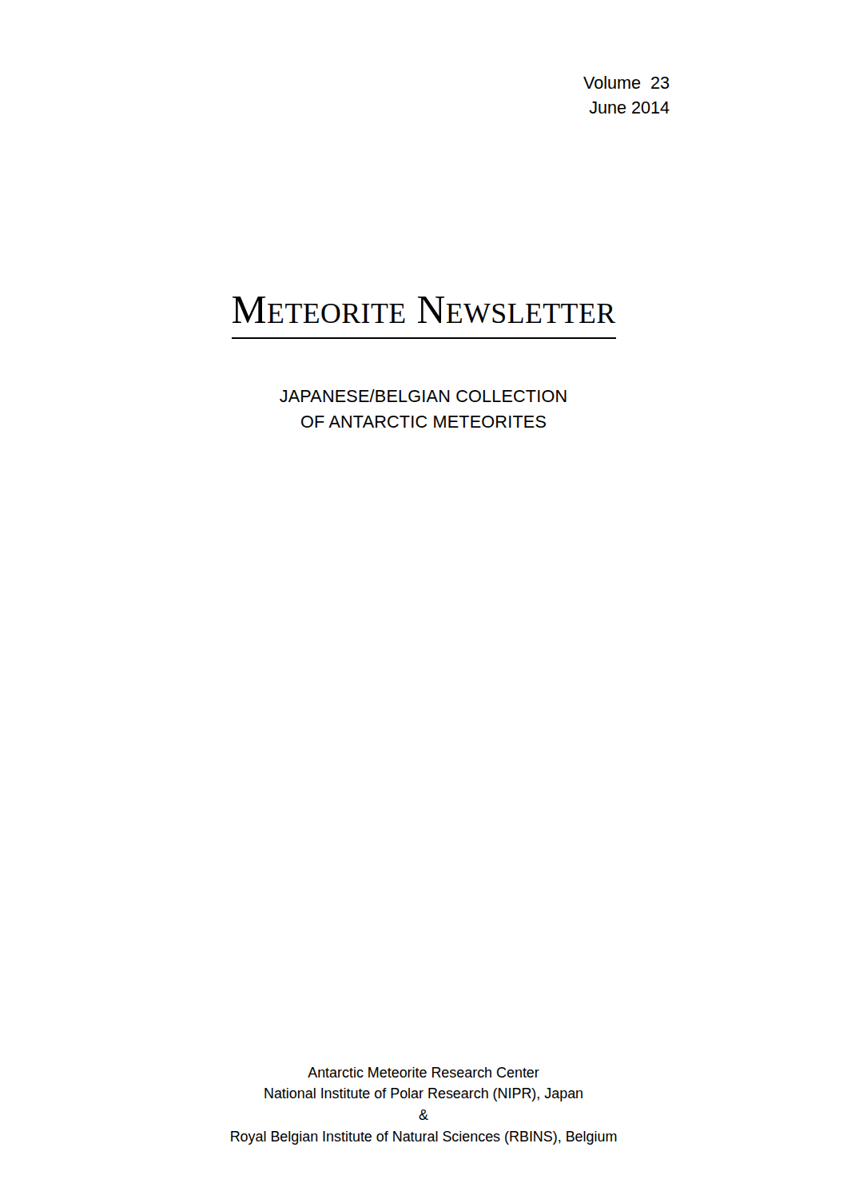Volume 23 June 2014
METEORITE NEWSLETTER
JAPANESE/BELGIAN COLLECTION
OF ANTARCTIC METEORITES
Antarctic Meteorite Research Center
National Institute of Polar Research (NIPR), Japan
& Royal Belgian Institute of Natural Sciences (RBINS), Belgium